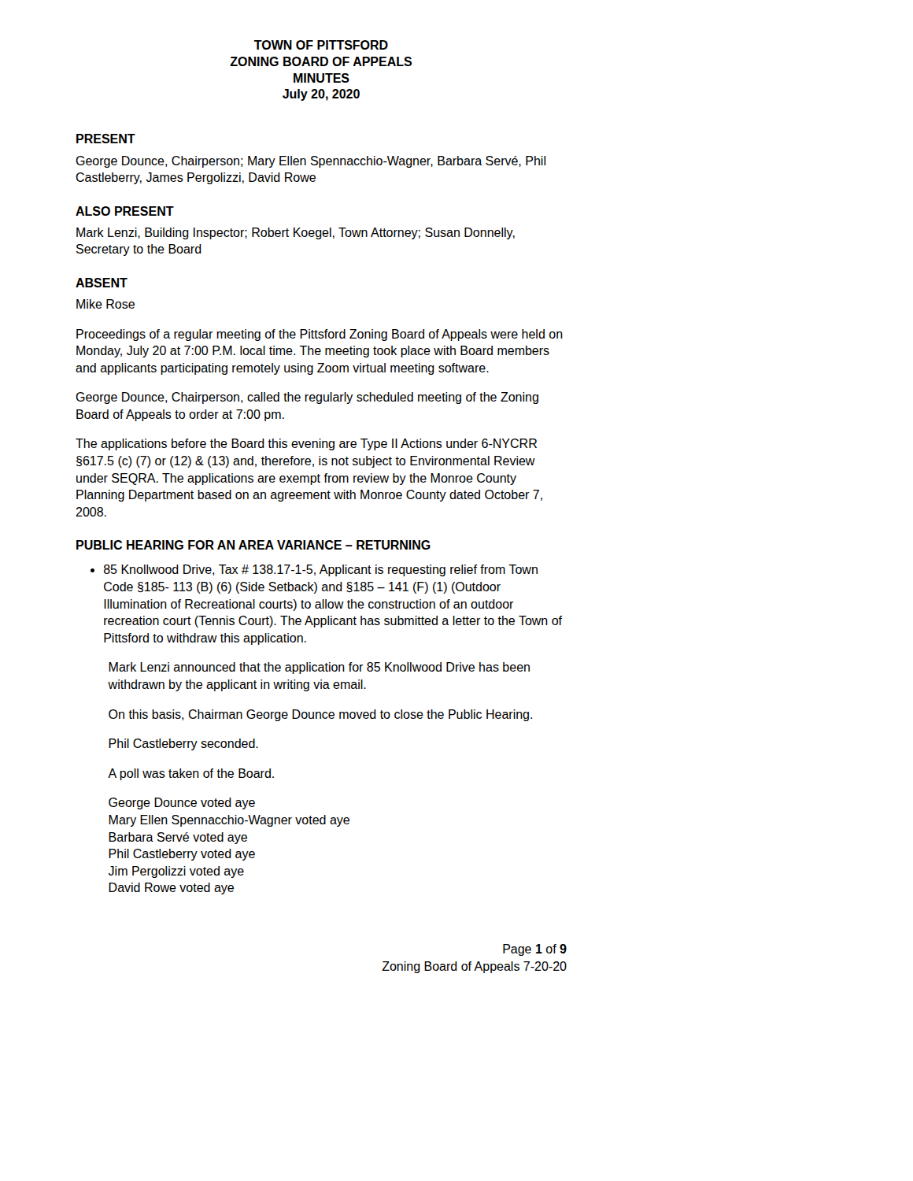TOWN OF PITTSFORD
ZONING BOARD OF APPEALS
MINUTES
July 20, 2020
PRESENT
George Dounce, Chairperson; Mary Ellen Spennacchio-Wagner, Barbara Servé, Phil Castleberry, James Pergolizzi, David Rowe
ALSO PRESENT
Mark Lenzi, Building Inspector; Robert Koegel, Town Attorney; Susan Donnelly, Secretary to the Board
ABSENT
Mike Rose
Proceedings of a regular meeting of the Pittsford Zoning Board of Appeals were held on Monday, July 20 at 7:00 P.M. local time. The meeting took place with Board members and applicants participating remotely using Zoom virtual meeting software.
George Dounce, Chairperson, called the regularly scheduled meeting of the Zoning Board of Appeals to order at 7:00 pm.
The applications before the Board this evening are Type II Actions under 6-NYCRR §617.5 (c) (7) or (12) & (13) and, therefore, is not subject to Environmental Review under SEQRA. The applications are exempt from review by the Monroe County Planning Department based on an agreement with Monroe County dated October 7, 2008.
PUBLIC HEARING FOR AN AREA VARIANCE – RETURNING
85 Knollwood Drive, Tax # 138.17-1-5, Applicant is requesting relief from Town Code §185- 113 (B) (6) (Side Setback) and §185 – 141 (F) (1) (Outdoor Illumination of Recreational courts) to allow the construction of an outdoor recreation court (Tennis Court). The Applicant has submitted a letter to the Town of Pittsford to withdraw this application.
Mark Lenzi announced that the application for 85 Knollwood Drive has been withdrawn by the applicant in writing via email.
On this basis, Chairman George Dounce moved to close the Public Hearing.
Phil Castleberry seconded.
A poll was taken of the Board.
George Dounce voted aye
Mary Ellen Spennacchio-Wagner voted aye
Barbara Servé voted aye
Phil Castleberry voted aye
Jim Pergolizzi voted aye
David Rowe voted aye
Page 1 of 9
Zoning Board of Appeals 7-20-20